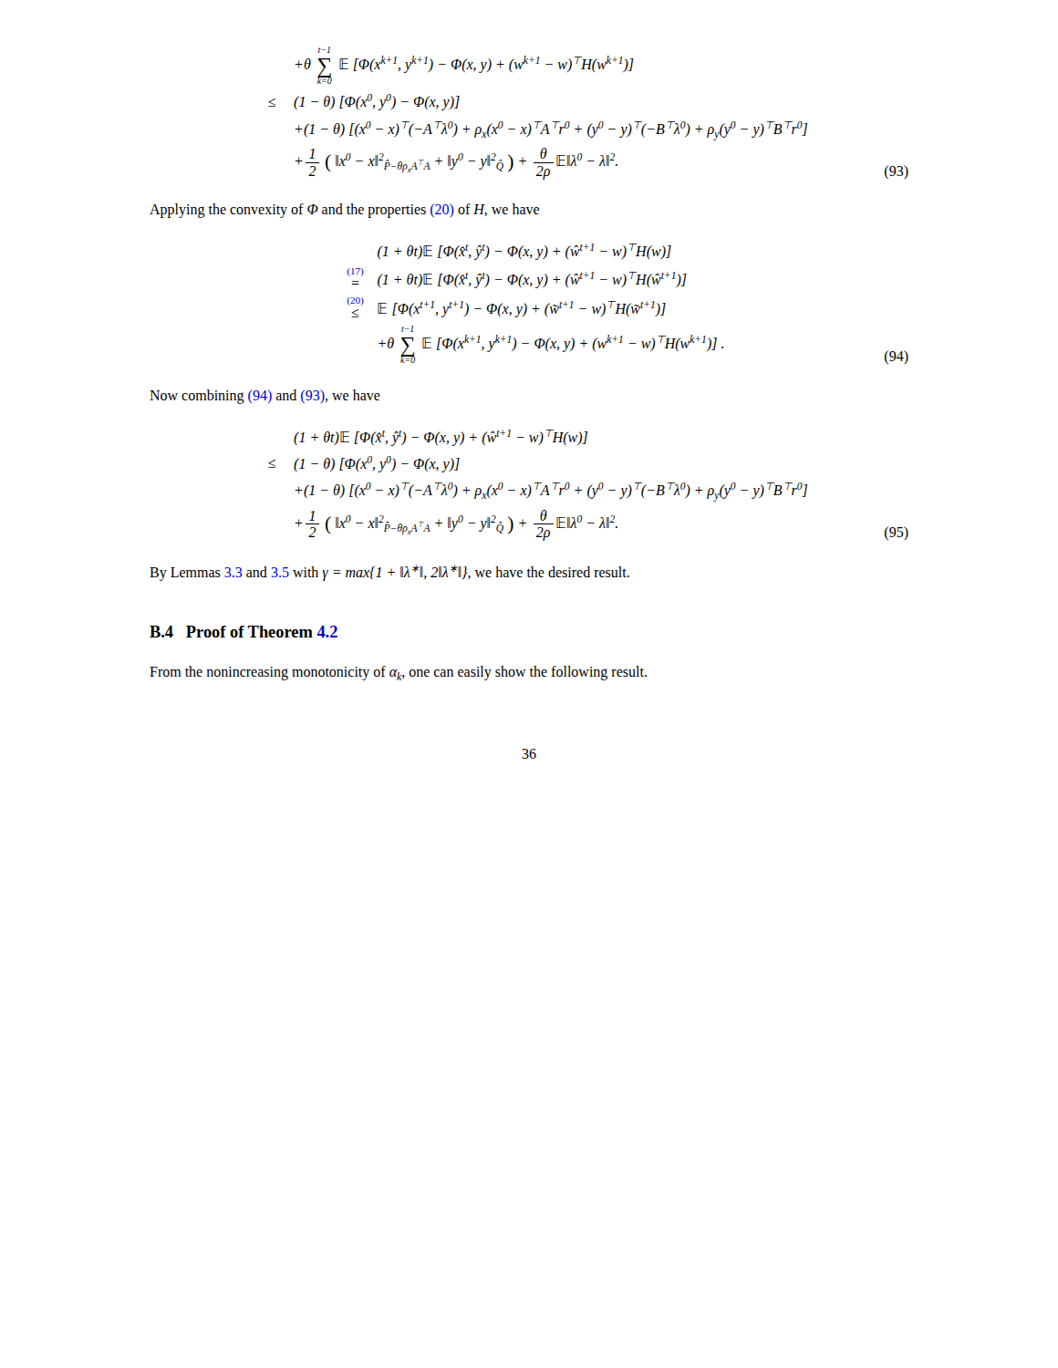| | | +θ t−1 ∑ k=0 𝔼 [Φ(x k+1 , y k+1 ) − Φ(x, y) + (w k+1 − w) ⊤ H(w k+1 )] |
| | ≤ | (1 − θ) [Φ(x 0 , y 0 ) − Φ(x, y)] |
| | | +(1 − θ) [(x 0 − x) ⊤ (−A ⊤ λ 0 ) + ρ x (x 0 − x) ⊤ A ⊤ r 0 + (y 0 − y) ⊤ (−B ⊤ λ 0 ) + ρ y (y 0 − y) ⊤ B ⊤ r 0 ] |
| | | + 1 2 ( ‖x 0 − x‖ 2 P̂−θρ x A ⊤ A + ‖y 0 − y‖ 2 Q̂ ) + θ 2ρ 𝔼 ‖λ 0 − λ‖ 2 . |
(93)
Applying the convexity of Φ and the properties (20) of H, we have
| | | (1 + θt) 𝔼 [Φ(x̂ t , ŷ t ) − Φ(x, y) + (ŵ t+1 − w) ⊤ H(w)] |
| | (17) = | (1 + θt) 𝔼 [Φ(x̂ t , ŷ t ) − Φ(x, y) + (ŵ t+1 − w) ⊤ H(ŵ t+1 )] |
| | (20) ≤ | 𝔼 [Φ(x t+1 , y t+1 ) − Φ(x, y) + (w̃ t+1 − w) ⊤ H(w̃ t+1 )] |
| | | +θ t−1 ∑ k=0 𝔼 [Φ(x k+1 , y k+1 ) − Φ(x, y) + (w k+1 − w) ⊤ H(w k+1 )] . |
(94)
Now combining (94) and (93), we have
| | | (1 + θt) 𝔼 [Φ(x̂ t , ŷ t ) − Φ(x, y) + (ŵ t+1 − w) ⊤ H(w)] |
| | ≤ | (1 − θ) [Φ(x 0 , y 0 ) − Φ(x, y)] |
| | | +(1 − θ) [(x 0 − x) ⊤ (−A ⊤ λ 0 ) + ρ x (x 0 − x) ⊤ A ⊤ r 0 + (y 0 − y) ⊤ (−B ⊤ λ 0 ) + ρ y (y 0 − y) ⊤ B ⊤ r 0 ] |
| | | + 1 2 ( ‖x 0 − x‖ 2 P̂−θρ x A ⊤ A + ‖y 0 − y‖ 2 Q̂ ) + θ 2ρ 𝔼 ‖λ 0 − λ‖ 2 . |
(95)
By Lemmas 3.3 and 3.5 with γ = max{1 + ‖λ∗‖, 2‖λ∗‖}, we have the desired result.
B.4 Proof of Theorem 4.2
From the nonincreasing monotonicity of αk, one can easily show the following result.
36